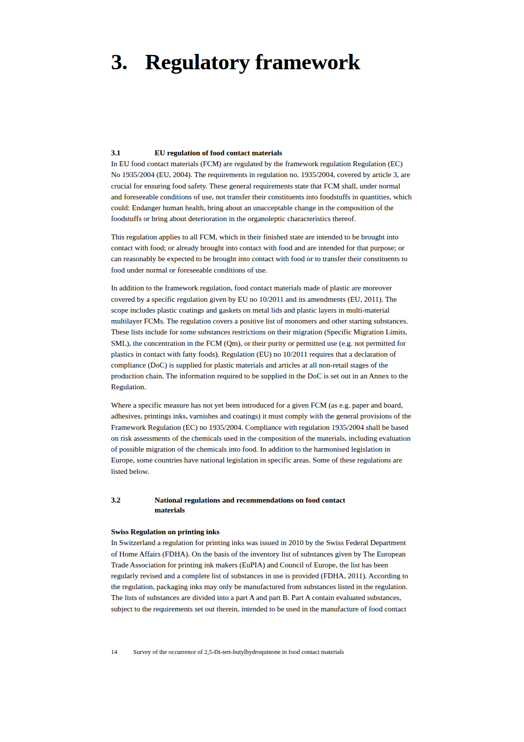3. Regulatory framework
3.1 EU regulation of food contact materials
In EU food contact materials (FCM) are regulated by the framework regulation Regulation (EC) No 1935/2004 (EU, 2004). The requirements in regulation no. 1935/2004, covered by article 3, are crucial for ensuring food safety. These general requirements state that FCM shall, under normal and foreseeable conditions of use, not transfer their constituents into foodstuffs in quantities, which could: Endanger human health, bring about an unacceptable change in the composition of the foodstuffs or bring about deterioration in the organoleptic characteristics thereof.
This regulation applies to all FCM, which in their finished state are intended to be brought into contact with food; or already brought into contact with food and are intended for that purpose; or can reasonably be expected to be brought into contact with food or to transfer their constituents to food under normal or foreseeable conditions of use.
In addition to the framework regulation, food contact materials made of plastic are moreover covered by a specific regulation given by EU no 10/2011 and its amendments (EU, 2011). The scope includes plastic coatings and gaskets on metal lids and plastic layers in multi-material multilayer FCMs. The regulation covers a positive list of monomers and other starting substances. These lists include for some substances restrictions on their migration (Specific Migration Limits, SML), the concentration in the FCM (Qm), or their purity or permitted use (e.g. not permitted for plastics in contact with fatty foods). Regulation (EU) no 10/2011 requires that a declaration of compliance (DoC) is supplied for plastic materials and articles at all non-retail stages of the production chain. The information required to be supplied in the DoC is set out in an Annex to the Regulation.
Where a specific measure has not yet been introduced for a given FCM (as e.g. paper and board, adhesives, printings inks, varnishes and coatings) it must comply with the general provisions of the Framework Regulation (EC) no 1935/2004. Compliance with regulation 1935/2004 shall be based on risk assessments of the chemicals used in the composition of the materials, including evaluation of possible migration of the chemicals into food. In addition to the harmonised legislation in Europe, some countries have national legislation in specific areas. Some of these regulations are listed below.
3.2 National regulations and recommendations on food contact
materials
Swiss Regulation on printing inks
In Switzerland a regulation for printing inks was issued in 2010 by the Swiss Federal Department of Home Affairs (FDHA). On the basis of the inventory list of substances given by The European Trade Association for printing ink makers (EuPIA) and Council of Europe, the list has been regularly revised and a complete list of substances in use is provided (FDHA, 2011). According to the regulation, packaging inks may only be manufactured from substances listed in the regulation. The lists of substances are divided into a part A and part B. Part A contain evaluated substances, subject to the requirements set out therein, intended to be used in the manufacture of food contact
14 Survey of the occurrence of 2,5-Di-tert-butylhydroquinone in food contact materials